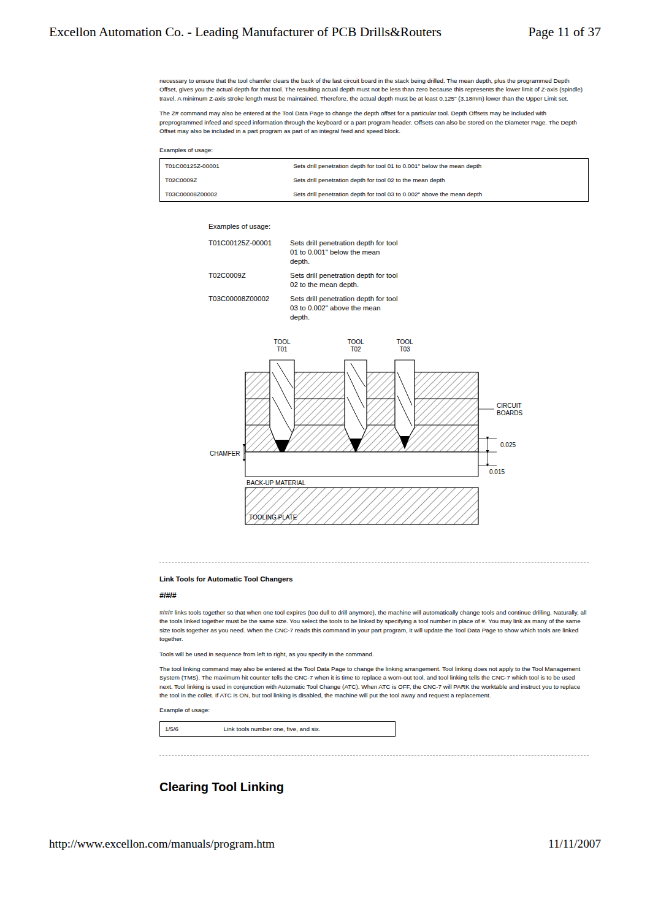Excellon Automation Co. - Leading Manufacturer of PCB Drills&Routers
Page 11 of 37
necessary to ensure that the tool chamfer clears the back of the last circuit board in the stack being drilled. The mean depth, plus the programmed Depth Offset, gives you the actual depth for that tool. The resulting actual depth must not be less than zero because this represents the lower limit of Z-axis (spindle) travel. A minimum Z-axis stroke length must be maintained. Therefore, the actual depth must be at least 0.125" (3.18mm) lower than the Upper Limit set.
The Z# command may also be entered at the Tool Data Page to change the depth offset for a particular tool. Depth Offsets may be included with preprogrammed infeed and speed information through the keyboard or a part program header. Offsets can also be stored on the Diameter Page. The Depth Offset may also be included in a part program as part of an integral feed and speed block.
Examples of usage:
| T01C00125Z-00001 | Sets drill penetration depth for tool 01 to 0.001" below the mean depth |
| T02C0009Z | Sets drill penetration depth for tool 02 to the mean depth |
| T03C00008Z00002 | Sets drill penetration depth for tool 03 to 0.002" above the mean depth |
Examples of usage:
| T01C00125Z-00001 | Sets drill penetration depth for tool 01 to 0.001" below the mean depth. |
| T02C0009Z | Sets drill penetration depth for tool 02 to the mean depth. |
| T03C00008Z00002 | Sets drill penetration depth for tool 03 to 0.002" above the mean depth. |
TOOL T01 TOOL T02 TOOL T03 0.025 0.015 CIRCUIT BOARDS CHAMFER MEAN DEPTH BACK-UP MATERIAL TOOLING PLATE
Link Tools for Automatic Tool Changers
#/#/#
#/#/# links tools together so that when one tool expires (too dull to drill anymore), the machine will automatically change tools and continue drilling. Naturally, all the tools linked together must be the same size. You select the tools to be linked by specifying a tool number in place of #. You may link as many of the same size tools together as you need. When the CNC-7 reads this command in your part program, it will update the Tool Data Page to show which tools are linked together.
Tools will be used in sequence from left to right, as you specify in the command.
The tool linking command may also be entered at the Tool Data Page to change the linking arrangement. Tool linking does not apply to the Tool Management System (TMS). The maximum hit counter tells the CNC-7 when it is time to replace a worn-out tool, and tool linking tells the CNC-7 which tool is to be used next. Tool linking is used in conjunction with Automatic Tool Change (ATC). When ATC is OFF, the CNC-7 will PARK the worktable and instruct you to replace the tool in the collet. If ATC is ON, but tool linking is disabled, the machine will put the tool away and request a replacement.
Example of usage:
| 1/5/6 | Link tools number one, five, and six. |
Clearing Tool Linking
http://www.excellon.com/manuals/program.htm
11/11/2007